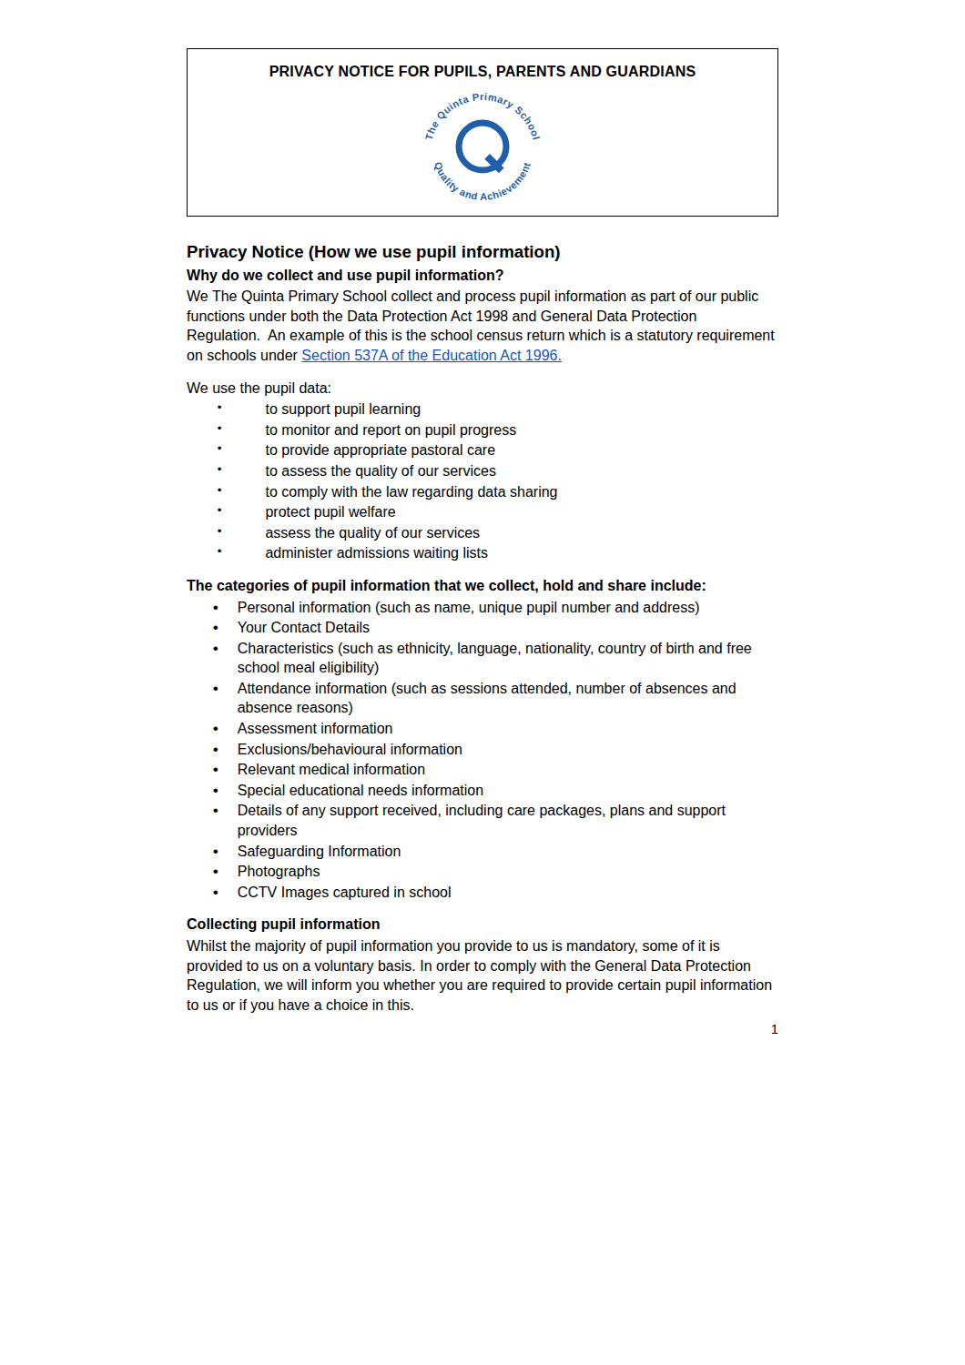PRIVACY NOTICE FOR PUPILS, PARENTS AND GUARDIANS
The Quinta Primary School Quality and Achievement
Privacy Notice (How we use pupil information)
Why do we collect and use pupil information?
We The Quinta Primary School collect and process pupil information as part of our public functions under both the Data Protection Act 1998 and General Data Protection Regulation. An example of this is the school census return which is a statutory requirement on schools under Section 537A of the Education Act 1996.
We use the pupil data:
to support pupil learning
to monitor and report on pupil progress
to provide appropriate pastoral care
to assess the quality of our services
to comply with the law regarding data sharing
protect pupil welfare
assess the quality of our services
administer admissions waiting lists
The categories of pupil information that we collect, hold and share include:
Personal information (such as name, unique pupil number and address)
Your Contact Details
Characteristics (such as ethnicity, language, nationality, country of birth and free school meal eligibility)
Attendance information (such as sessions attended, number of absences and absence reasons)
Assessment information
Exclusions/behavioural information
Relevant medical information
Special educational needs information
Details of any support received, including care packages, plans and support providers
Safeguarding Information
Photographs
CCTV Images captured in school
Collecting pupil information
Whilst the majority of pupil information you provide to us is mandatory, some of it is provided to us on a voluntary basis. In order to comply with the General Data Protection Regulation, we will inform you whether you are required to provide certain pupil information to us or if you have a choice in this.
1